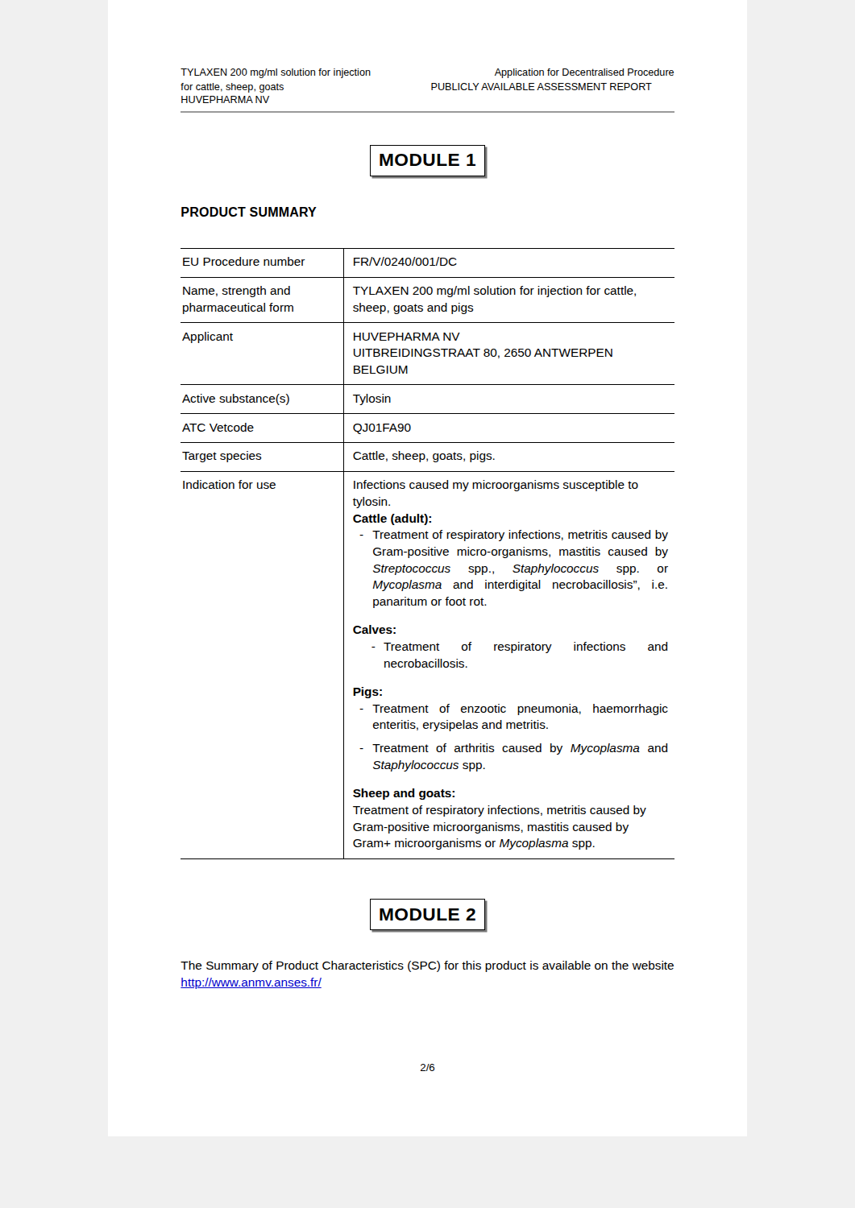TYLAXEN 200 mg/ml solution for injection
Application for Decentralised Procedure
for cattle, sheep, goats
HUVEPHARMA NV
PUBLICLY AVAILABLE ASSESSMENT REPORT
MODULE 1
PRODUCT SUMMARY
| EU Procedure number | FR/V/0240/001/DC |
| Name, strength and pharmaceutical form | TYLAXEN 200 mg/ml solution for injection for cattle, sheep, goats and pigs |
| Applicant | HUVEPHARMA NV UITBREIDINGSTRAAT 80, 2650 ANTWERPEN BELGIUM |
| Active substance(s) | Tylosin |
| ATC Vetcode | QJ01FA90 |
| Target species | Cattle, sheep, goats, pigs. |
| Indication for use | Infections caused my microorganisms susceptible to tylosin. Cattle (adult): Treatment of respiratory infections, metritis caused by Gram-positive micro-organisms, mastitis caused by Streptococcus spp., Staphylococcus spp. or Mycoplasma and interdigital necrobacillosis”, i.e. panaritum or foot rot. Calves: Treatment of respiratory infections and necrobacillosis. Pigs: Treatment of enzootic pneumonia, haemorrhagic enteritis, erysipelas and metritis. Treatment of arthritis caused by Mycoplasma and Staphylococcus spp. Sheep and goats: Treatment of respiratory infections, metritis caused by Gram-positive microorganisms, mastitis caused by Gram+ microorganisms or Mycoplasma spp. |
MODULE 2
The Summary of Product Characteristics (SPC) for this product is available on the website http://www.anmv.anses.fr/
2/6